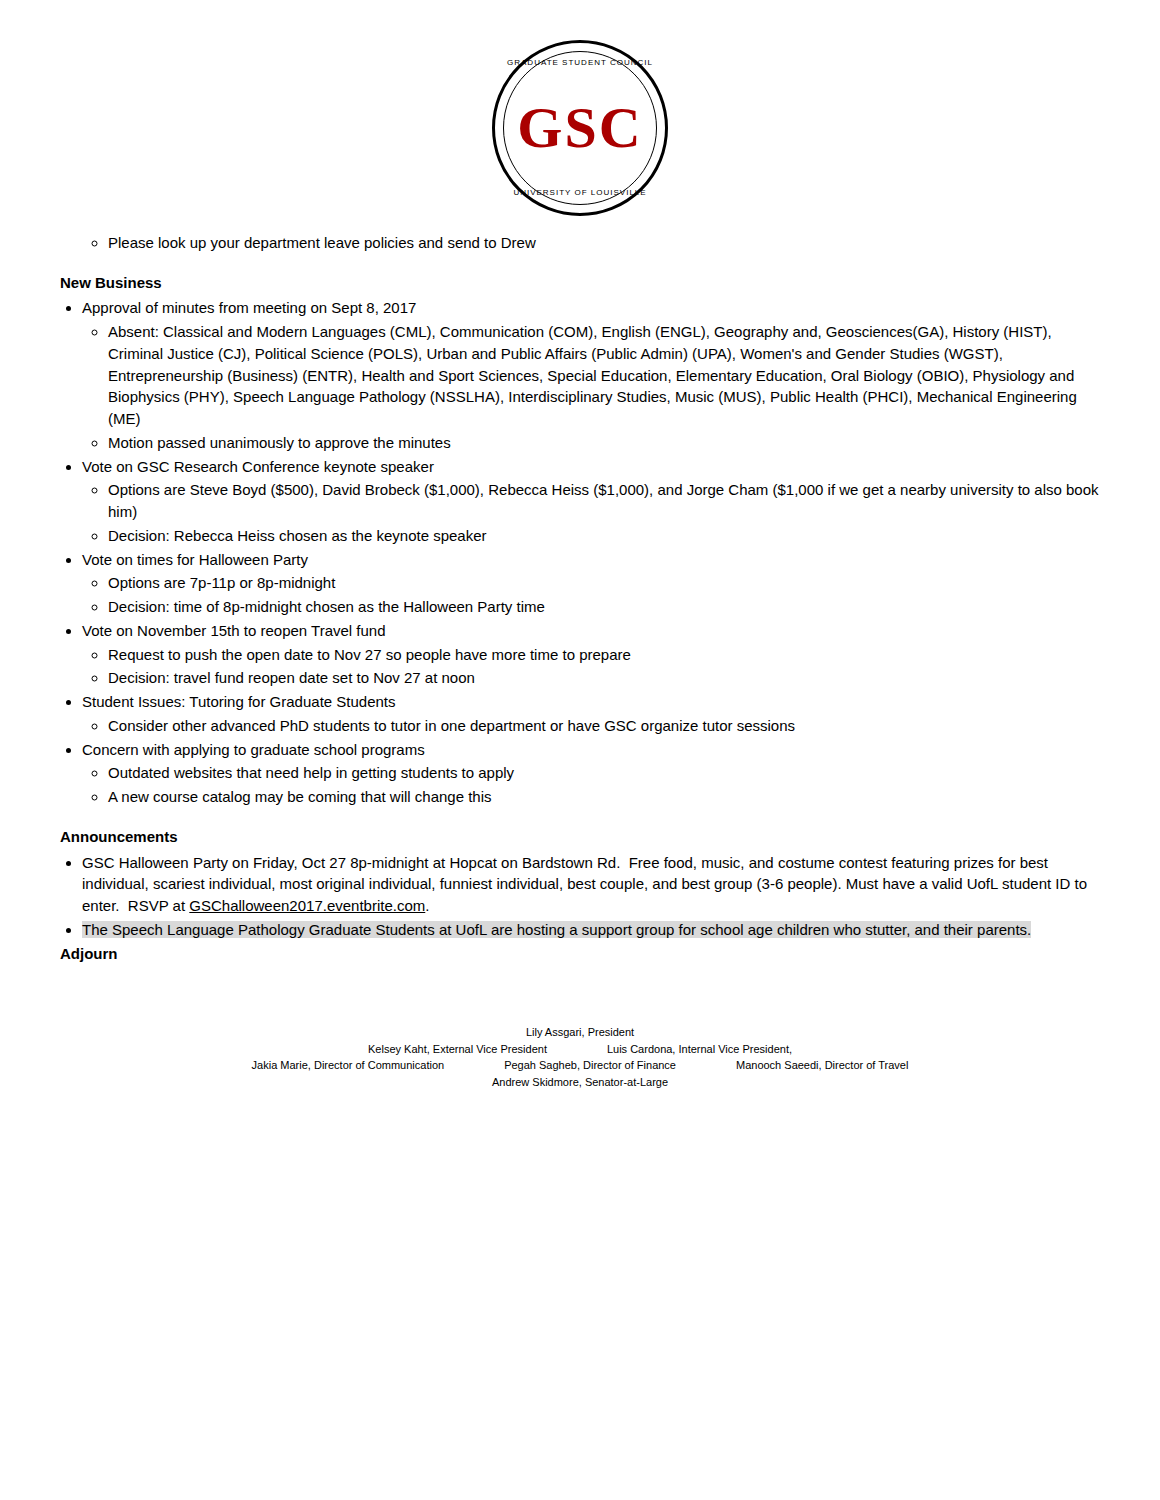GRADUATE STUDENT COUNCIL
GSC
UNIVERSITY OF LOUISVILLE
Please look up your department leave policies and send to Drew
New Business
Approval of minutes from meeting on Sept 8, 2017
Absent: Classical and Modern Languages (CML), Communication (COM), English (ENGL), Geography and, Geosciences(GA), History (HIST), Criminal Justice (CJ), Political Science (POLS), Urban and Public Affairs (Public Admin) (UPA), Women's and Gender Studies (WGST), Entrepreneurship (Business) (ENTR), Health and Sport Sciences, Special Education, Elementary Education, Oral Biology (OBIO), Physiology and Biophysics (PHY), Speech Language Pathology (NSSLHA), Interdisciplinary Studies, Music (MUS), Public Health (PHCI), Mechanical Engineering (ME)
Motion passed unanimously to approve the minutes
Vote on GSC Research Conference keynote speaker
Options are Steve Boyd ($500), David Brobeck ($1,000), Rebecca Heiss ($1,000), and Jorge Cham ($1,000 if we get a nearby university to also book him)
Decision: Rebecca Heiss chosen as the keynote speaker
Vote on times for Halloween Party
Options are 7p-11p or 8p-midnight
Decision: time of 8p-midnight chosen as the Halloween Party time
Vote on November 15th to reopen Travel fund
Request to push the open date to Nov 27 so people have more time to prepare
Decision: travel fund reopen date set to Nov 27 at noon
Student Issues: Tutoring for Graduate Students
Consider other advanced PhD students to tutor in one department or have GSC organize tutor sessions
Concern with applying to graduate school programs
Outdated websites that need help in getting students to apply
A new course catalog may be coming that will change this
Announcements
GSC Halloween Party on Friday, Oct 27 8p-midnight at Hopcat on Bardstown Rd. Free food, music, and costume contest featuring prizes for best individual, scariest individual, most original individual, funniest individual, best couple, and best group (3-6 people). Must have a valid UofL student ID to enter. RSVP at GSChalloween2017.eventbrite.com.
The Speech Language Pathology Graduate Students at UofL are hosting a support group for school age children who stutter, and their parents.
Adjourn
Lily Assgari, President Kelsey Kaht, External Vice President Luis Cardona, Internal Vice President, Jakia Marie, Director of Communication Pegah Sagheb, Director of Finance Manooch Saeedi, Director of Travel Andrew Skidmore, Senator-at-Large